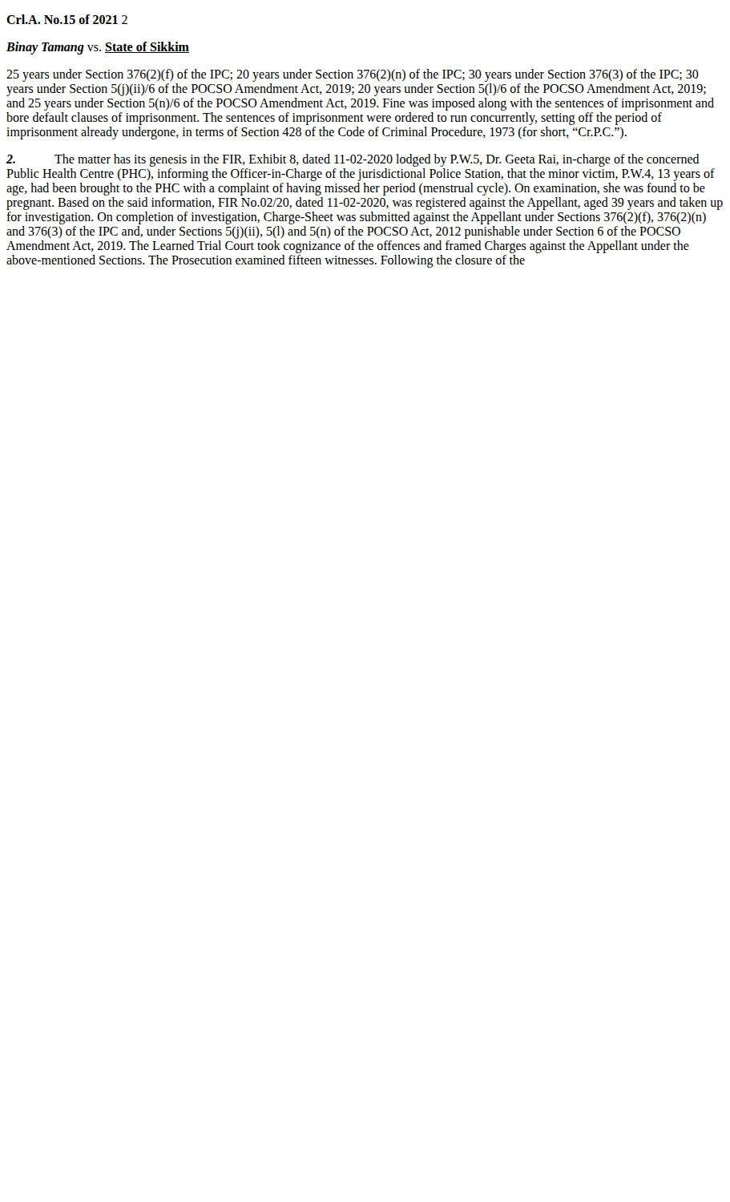Crl.A. No.15 of 2021 2
Binay Tamang vs. State of Sikkim
25 years under Section 376(2)(f) of the IPC; 20 years under Section 376(2)(n) of the IPC; 30 years under Section 376(3) of the IPC; 30 years under Section 5(j)(ii)/6 of the POCSO Amendment Act, 2019; 20 years under Section 5(l)/6 of the POCSO Amendment Act, 2019; and 25 years under Section 5(n)/6 of the POCSO Amendment Act, 2019. Fine was imposed along with the sentences of imprisonment and bore default clauses of imprisonment. The sentences of imprisonment were ordered to run concurrently, setting off the period of imprisonment already undergone, in terms of Section 428 of the Code of Criminal Procedure, 1973 (for short, “Cr.P.C.”).
2.   The matter has its genesis in the FIR, Exhibit 8, dated 11-02-2020 lodged by P.W.5, Dr. Geeta Rai, in-charge of the concerned Public Health Centre (PHC), informing the Officer-in-Charge of the jurisdictional Police Station, that the minor victim, P.W.4, 13 years of age, had been brought to the PHC with a complaint of having missed her period (menstrual cycle). On examination, she was found to be pregnant. Based on the said information, FIR No.02/20, dated 11-02-2020, was registered against the Appellant, aged 39 years and taken up for investigation. On completion of investigation, Charge-Sheet was submitted against the Appellant under Sections 376(2)(f), 376(2)(n) and 376(3) of the IPC and, under Sections 5(j)(ii), 5(l) and 5(n) of the POCSO Act, 2012 punishable under Section 6 of the POCSO Amendment Act, 2019. The Learned Trial Court took cognizance of the offences and framed Charges against the Appellant under the above-mentioned Sections. The Prosecution examined fifteen witnesses. Following the closure of the